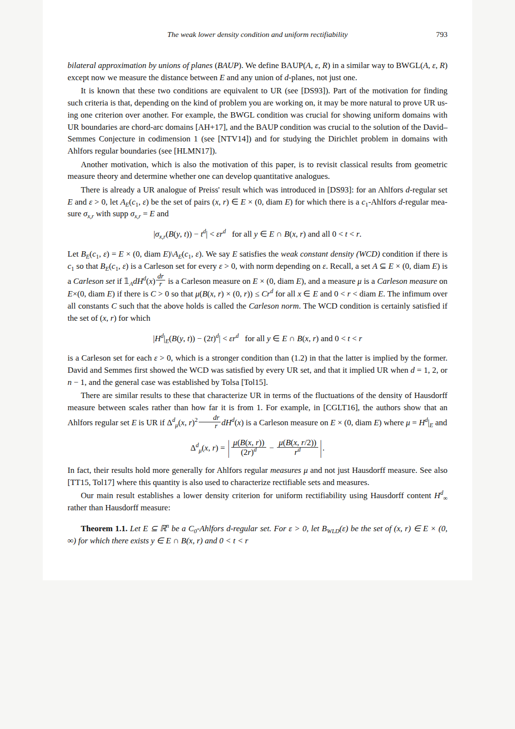The weak lower density condition and uniform rectifiability 793
bilateral approximation by unions of planes (BAUP). We define BAUP(A, ε, R) in a similar way to BWGL(A, ε, R) except now we measure the distance between E and any union of d-planes, not just one.
It is known that these two conditions are equivalent to UR (see [DS93]). Part of the motivation for finding such criteria is that, depending on the kind of problem you are working on, it may be more natural to prove UR using one criterion over another. For example, the BWGL condition was crucial for showing uniform domains with UR boundaries are chord-arc domains [AH+17], and the BAUP condition was crucial to the solution of the David–Semmes Conjecture in codimension 1 (see [NTV14]) and for studying the Dirichlet problem in domains with Ahlfors regular boundaries (see [HLMN17]).
Another motivation, which is also the motivation of this paper, is to revisit classical results from geometric measure theory and determine whether one can develop quantitative analogues.
There is already a UR analogue of Preiss' result which was introduced in [DS93]: for an Ahlfors d-regular set E and ε > 0, let AE(c1, ε) be the set of pairs (x, r) ∈ E × (0, diam E) for which there is a c1-Ahlfors d-regular measure σx,r with supp σx,r = E and
|σx,r(B(y, t)) − td| < εrd for all y ∈ E ∩ B(x, r) and all 0 < t < r.
Let BE(c1, ε) = E × (0, diam E)\AE(c1, ε). We say E satisfies the weak constant density (WCD) condition if there is c1 so that BE(c1, ε) is a Carleson set for every ε > 0, with norm depending on ε. Recall, a set A ⊆ E × (0, diam E) is a Carleson set if 𝟙AdHd(x)dr r is a Carleson measure on E × (0, diam E), and a measure μ is a Carleson measure on E×(0, diam E) if there is C > 0 so that μ(B(x, r) × (0, r)) ≤ Crd for all x ∈ E and 0 < r < diam E. The infimum over all constants C such that the above holds is called the Carleson norm. The WCD condition is certainly satisfied if the set of (x, r) for which
|Hd|E(B(y, t)) − (2t)d| < εrd for all y ∈ E ∩ B(x, r) and 0 < t < r
is a Carleson set for each ε > 0, which is a stronger condition than (1.2) in that the latter is implied by the former. David and Semmes first showed the WCD was satisfied by every UR set, and that it implied UR when d = 1, 2, or n − 1, and the general case was established by Tolsa [Tol15].
There are similar results to these that characterize UR in terms of the fluctuations of the density of Hausdorff measure between scales rather than how far it is from 1. For example, in [CGLT16], the authors show that an Ahlfors regular set E is UR if Δdμ(x, r)2dr r dHd(x) is a Carleson measure on E × (0, diam E) where μ = Hd|E and
Δdμ(x, r) = |μ(B(x, r))(2r)d − μ(B(x, r/2)) rd|.
In fact, their results hold more generally for Ahlfors regular measures μ and not just Hausdorff measure. See also [TT15, Tol17] where this quantity is also used to characterize rectifiable sets and measures.
Our main result establishes a lower density criterion for uniform rectifiability using Hausdorff content Hd∞ rather than Hausdorff measure:
Theorem 1.1. Let E ⊆ ℝn be a C0-Ahlfors d-regular set. For ε > 0, let BWLD(ε) be the set of (x, r) ∈ E × (0, ∞) for which there exists y ∈ E ∩ B(x, r) and 0 < t < r